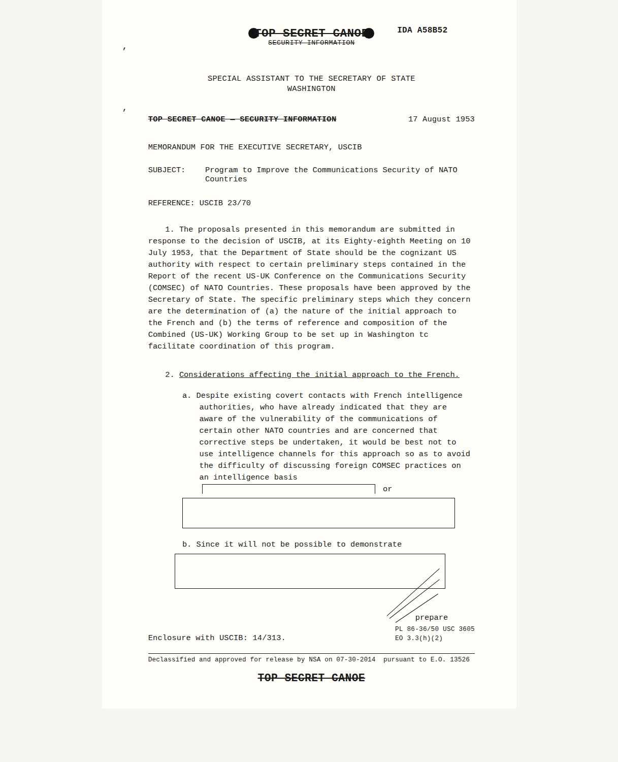, ,
TOP SECRET CANOE IDA A58B52
SECURITY INFORMATION
SPECIAL ASSISTANT TO THE SECRETARY OF STATE
WASHINGTON
TOP SECRET CANOE — SECURITY INFORMATION
17 August 1953
MEMORANDUM FOR THE EXECUTIVE SECRETARY, USCIB
SUBJECT:
Program to Improve the Communications Security of NATO Countries
REFERENCE: USCIB 23/70
1. The proposals presented in this memorandum are submitted in response to the decision of USCIB, at its Eighty-eighth Meeting on 10 July 1953, that the Department of State should be the cognizant US authority with respect to certain preliminary steps contained in the Report of the recent US-UK Conference on the Communications Security (COMSEC) of NATO Countries. These proposals have been approved by the Secretary of State. The specific preliminary steps which they concern are the determination of (a) the nature of the initial approach to the French and (b) the terms of reference and composition of the Combined (US-UK) Working Group to be set up in Washington tc facilitate coordination of this program.
2. Considerations affecting the initial approach to the French.
a. Despite existing covert contacts with French intelligence authorities, who have already indicated that they are aware of the vulnerability of the communications of certain other NATO countries and are concerned that corrective steps be undertaken, it would be best not to use intelligence channels for this approach so as to avoid the difficulty of discussing foreign COMSEC practices on an intelligence basis or
b. Since it will not be possible to demonstrate
prepare
Enclosure with USCIB: 14/313.
PL 86-36/50 USC 3605
EO 3.3(h)(2)
Declassified and approved for release by NSA on 07-30-2014 pursuant to E.O. 13526
TOP SECRET CANOE